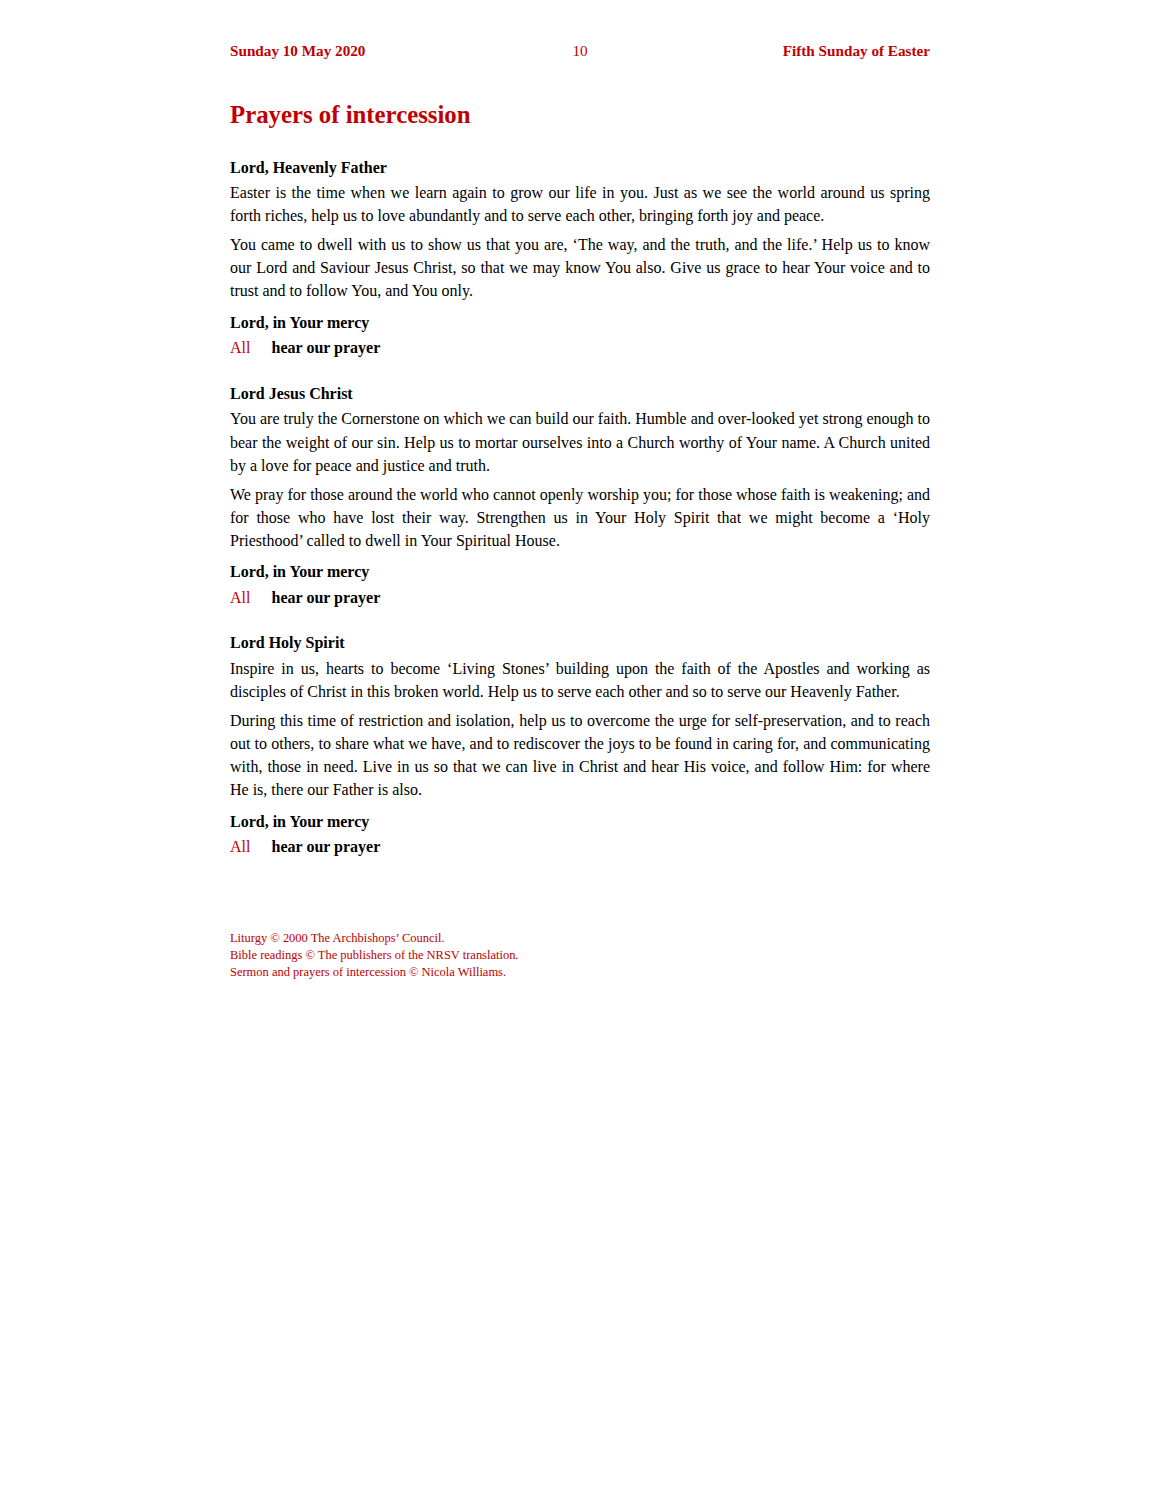Sunday 10 May 2020 10 Fifth Sunday of Easter
Prayers of intercession
Lord, Heavenly Father
Easter is the time when we learn again to grow our life in you. Just as we see the world around us spring forth riches, help us to love abundantly and to serve each other, bringing forth joy and peace.
You came to dwell with us to show us that you are, ‘The way, and the truth, and the life.’ Help us to know our Lord and Saviour Jesus Christ, so that we may know You also. Give us grace to hear Your voice and to trust and to follow You, and You only.
Lord, in Your mercy
All hear our prayer
Lord Jesus Christ
You are truly the Cornerstone on which we can build our faith. Humble and over-looked yet strong enough to bear the weight of our sin. Help us to mortar ourselves into a Church worthy of Your name. A Church united by a love for peace and justice and truth.
We pray for those around the world who cannot openly worship you; for those whose faith is weakening; and for those who have lost their way. Strengthen us in Your Holy Spirit that we might become a ‘Holy Priesthood’ called to dwell in Your Spiritual House.
Lord, in Your mercy
All hear our prayer
Lord Holy Spirit
Inspire in us, hearts to become ‘Living Stones’ building upon the faith of the Apostles and working as disciples of Christ in this broken world. Help us to serve each other and so to serve our Heavenly Father.
During this time of restriction and isolation, help us to overcome the urge for self-preservation, and to reach out to others, to share what we have, and to rediscover the joys to be found in caring for, and communicating with, those in need. Live in us so that we can live in Christ and hear His voice, and follow Him: for where He is, there our Father is also.
Lord, in Your mercy
All hear our prayer
Liturgy © 2000 The Archbishops’ Council.
Bible readings © The publishers of the NRSV translation.
Sermon and prayers of intercession © Nicola Williams.